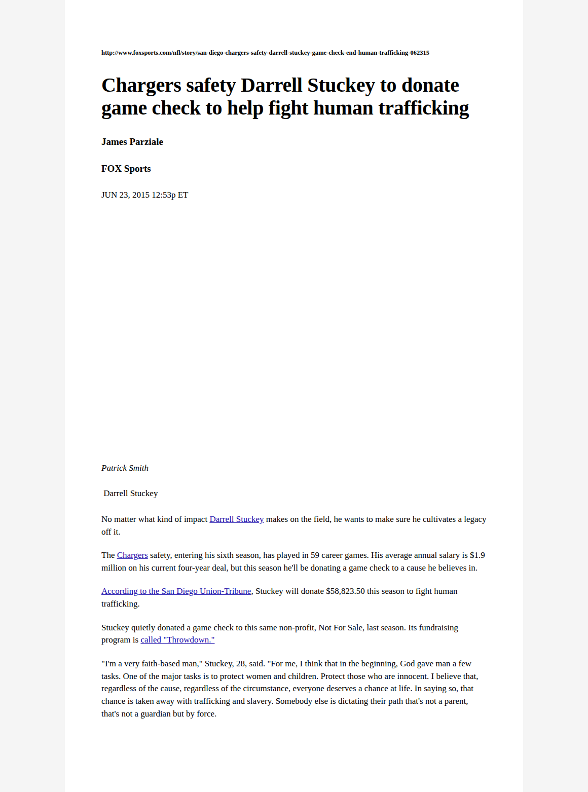http://www.foxsports.com/nfl/story/san-diego-chargers-safety-darrell-stuckey-game-check-end-human-trafficking-062315
Chargers safety Darrell Stuckey to donate game check to help fight human trafficking
James Parziale
FOX Sports
JUN 23, 2015 12:53p ET
Patrick Smith
Darrell Stuckey
No matter what kind of impact Darrell Stuckey makes on the field, he wants to make sure he cultivates a legacy off it.
The Chargers safety, entering his sixth season, has played in 59 career games. His average annual salary is $1.9 million on his current four-year deal, but this season he'll be donating a game check to a cause he believes in.
According to the San Diego Union-Tribune, Stuckey will donate $58,823.50 this season to fight human trafficking.
Stuckey quietly donated a game check to this same non-profit, Not For Sale, last season. Its fundraising program is called "Throwdown."
"I'm a very faith-based man," Stuckey, 28, said. "For me, I think that in the beginning, God gave man a few tasks. One of the major tasks is to protect women and children. Protect those who are innocent. I believe that, regardless of the cause, regardless of the circumstance, everyone deserves a chance at life. In saying so, that chance is taken away with trafficking and slavery. Somebody else is dictating their path that's not a parent, that's not a guardian but by force.